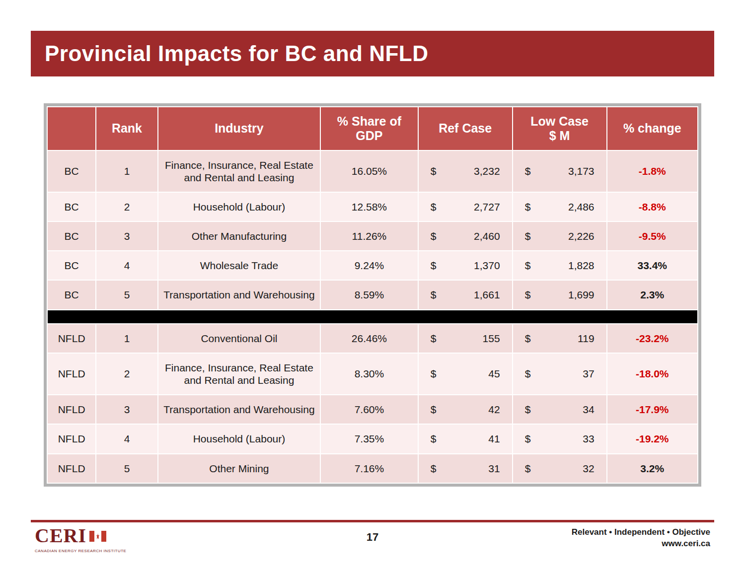Provincial Impacts for BC and NFLD
| | Rank | Industry | % Share of GDP | Ref Case | Low Case $ M | % change |
| --- | --- | --- | --- | --- | --- | --- |
| BC | 1 | Finance, Insurance, Real Estate and Rental and Leasing | 16.05% | $ 3,232 | $ 3,173 | -1.8% |
| BC | 2 | Household (Labour) | 12.58% | $ 2,727 | $ 2,486 | -8.8% |
| BC | 3 | Other Manufacturing | 11.26% | $ 2,460 | $ 2,226 | -9.5% |
| BC | 4 | Wholesale Trade | 9.24% | $ 1,370 | $ 1,828 | 33.4% |
| BC | 5 | Transportation and Warehousing | 8.59% | $ 1,661 | $ 1,699 | 2.3% |
| NFLD | 1 | Conventional Oil | 26.46% | $ 155 | $ 119 | -23.2% |
| NFLD | 2 | Finance, Insurance, Real Estate and Rental and Leasing | 8.30% | $ 45 | $ 37 | -18.0% |
| NFLD | 3 | Transportation and Warehousing | 7.60% | $ 42 | $ 34 | -17.9% |
| NFLD | 4 | Household (Labour) | 7.35% | $ 41 | $ 33 | -19.2% |
| NFLD | 5 | Other Mining | 7.16% | $ 31 | $ 32 | 3.2% |
CERI CANADIAN ENERGY RESEARCH INSTITUTE
17
Relevant • Independent • Objective
www.ceri.ca